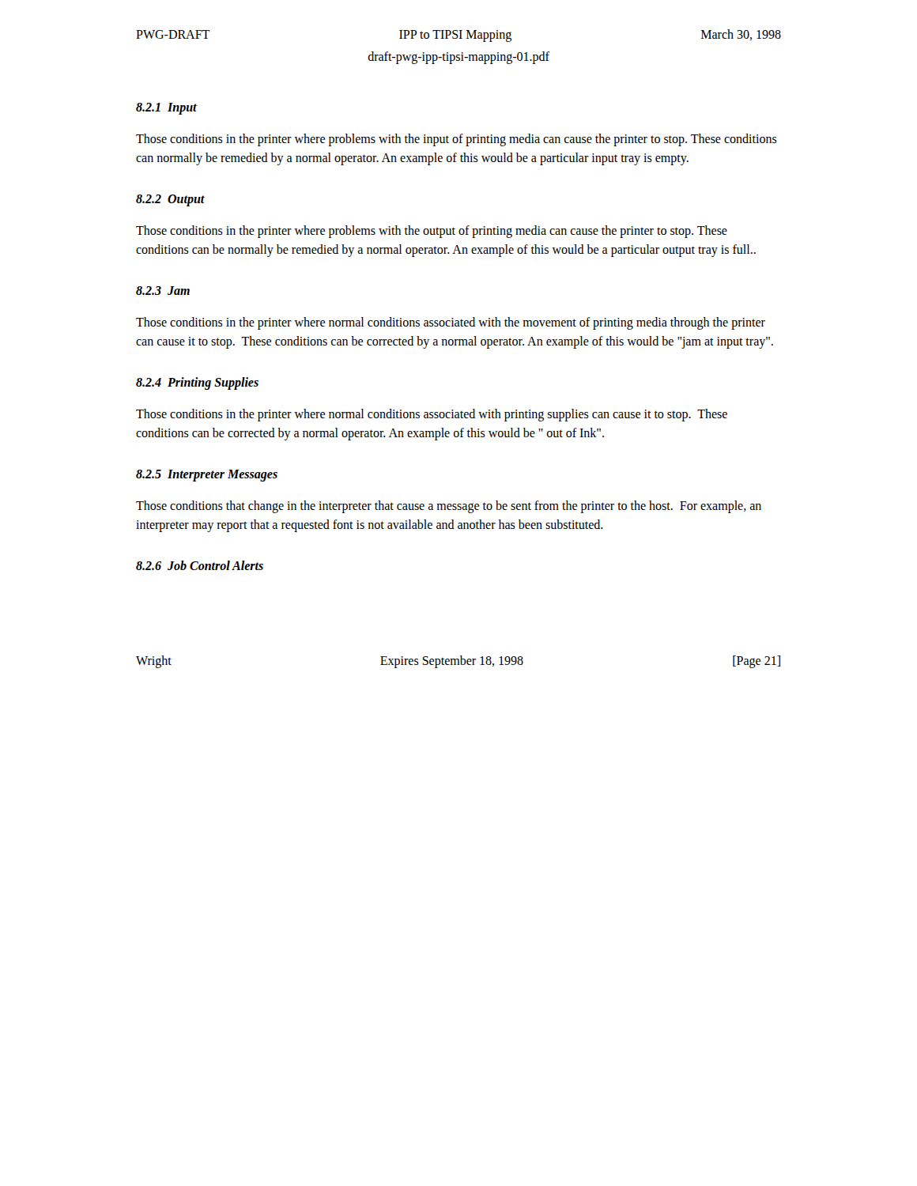PWG-DRAFT
IPP to TIPSI Mapping
March 30, 1998
draft-pwg-ipp-tipsi-mapping-01.pdf
8.2.1 Input
Those conditions in the printer where problems with the input of printing media can cause the printer to stop. These conditions can normally be remedied by a normal operator. An example of this would be a particular input tray is empty.
8.2.2 Output
Those conditions in the printer where problems with the output of printing media can cause the printer to stop. These conditions can be normally be remedied by a normal operator. An example of this would be a particular output tray is full..
8.2.3 Jam
Those conditions in the printer where normal conditions associated with the movement of printing media through the printer can cause it to stop. These conditions can be corrected by a normal operator. An example of this would be "jam at input tray".
8.2.4 Printing Supplies
Those conditions in the printer where normal conditions associated with printing supplies can cause it to stop. These conditions can be corrected by a normal operator. An example of this would be " out of Ink".
8.2.5 Interpreter Messages
Those conditions that change in the interpreter that cause a message to be sent from the printer to the host. For example, an interpreter may report that a requested font is not available and another has been substituted.
8.2.6 Job Control Alerts
Wright
Expires September 18, 1998
[Page 21]